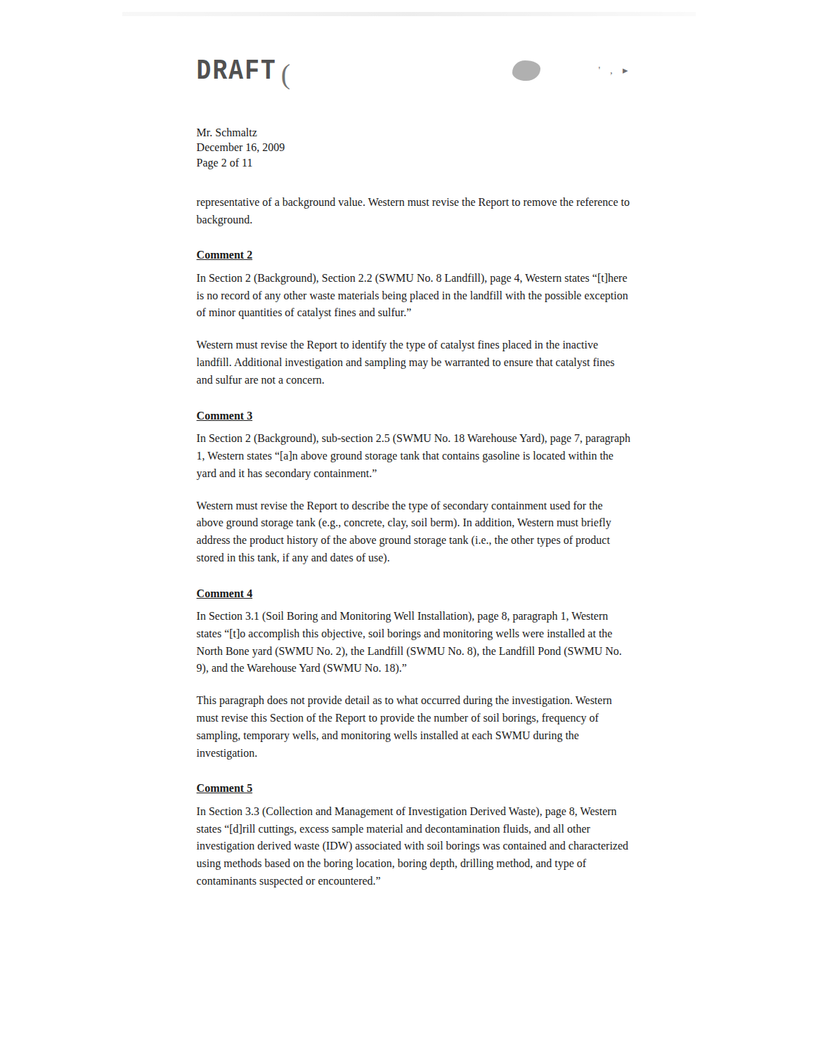DRAFT(
' , ▸
Mr. Schmaltz
December 16, 2009
Page 2 of 11
representative of a background value. Western must revise the Report to remove the reference to background.
Comment 2
In Section 2 (Background), Section 2.2 (SWMU No. 8 Landfill), page 4, Western states “[t]here is no record of any other waste materials being placed in the landfill with the possible exception of minor quantities of catalyst fines and sulfur.”
Western must revise the Report to identify the type of catalyst fines placed in the inactive landfill. Additional investigation and sampling may be warranted to ensure that catalyst fines and sulfur are not a concern.
Comment 3
In Section 2 (Background), sub-section 2.5 (SWMU No. 18 Warehouse Yard), page 7, paragraph 1, Western states “[a]n above ground storage tank that contains gasoline is located within the yard and it has secondary containment.”
Western must revise the Report to describe the type of secondary containment used for the above ground storage tank (e.g., concrete, clay, soil berm). In addition, Western must briefly address the product history of the above ground storage tank (i.e., the other types of product stored in this tank, if any and dates of use).
Comment 4
In Section 3.1 (Soil Boring and Monitoring Well Installation), page 8, paragraph 1, Western states “[t]o accomplish this objective, soil borings and monitoring wells were installed at the North Bone yard (SWMU No. 2), the Landfill (SWMU No. 8), the Landfill Pond (SWMU No. 9), and the Warehouse Yard (SWMU No. 18).”
This paragraph does not provide detail as to what occurred during the investigation. Western must revise this Section of the Report to provide the number of soil borings, frequency of sampling, temporary wells, and monitoring wells installed at each SWMU during the investigation.
Comment 5
In Section 3.3 (Collection and Management of Investigation Derived Waste), page 8, Western states “[d]rill cuttings, excess sample material and decontamination fluids, and all other investigation derived waste (IDW) associated with soil borings was contained and characterized using methods based on the boring location, boring depth, drilling method, and type of contaminants suspected or encountered.”